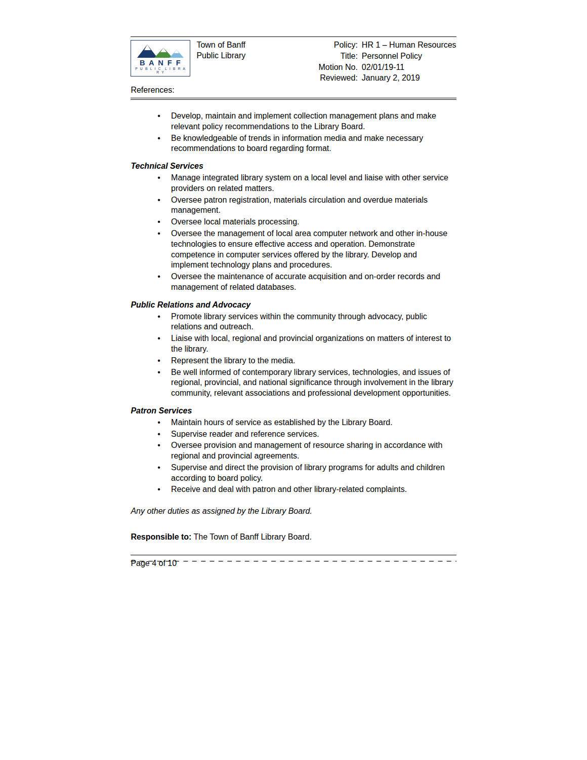| B A N F F P U B L I C L I B R A R Y | Town of Banff Public Library | / Policy: / HR 1 – Human Resources / / Title: / Personnel Policy / / Motion No. / 02/01/19-11 / / Reviewed: / January 2, 2019 / |
References:
Develop, maintain and implement collection management plans and make relevant policy recommendations to the Library Board.
Be knowledgeable of trends in information media and make necessary recommendations to board regarding format.
Technical Services
Manage integrated library system on a local level and liaise with other service providers on related matters.
Oversee patron registration, materials circulation and overdue materials management.
Oversee local materials processing.
Oversee the management of local area computer network and other in-house technologies to ensure effective access and operation. Demonstrate competence in computer services offered by the library. Develop and implement technology plans and procedures.
Oversee the maintenance of accurate acquisition and on-order records and management of related databases.
Public Relations and Advocacy
Promote library services within the community through advocacy, public relations and outreach.
Liaise with local, regional and provincial organizations on matters of interest to the library.
Represent the library to the media.
Be well informed of contemporary library services, technologies, and issues of regional, provincial, and national significance through involvement in the library community, relevant associations and professional development opportunities.
Patron Services
Maintain hours of service as established by the Library Board.
Supervise reader and reference services.
Oversee provision and management of resource sharing in accordance with regional and provincial agreements.
Supervise and direct the provision of library programs for adults and children according to board policy.
Receive and deal with patron and other library-related complaints.
Any other duties as assigned by the Library Board.
Responsible to: The Town of Banff Library Board.
– – – – – – – – – – – – – – – – – – – – – – – – – – – – – – – – – – – – – – – – – – – – – – – –
Page 4 of 10